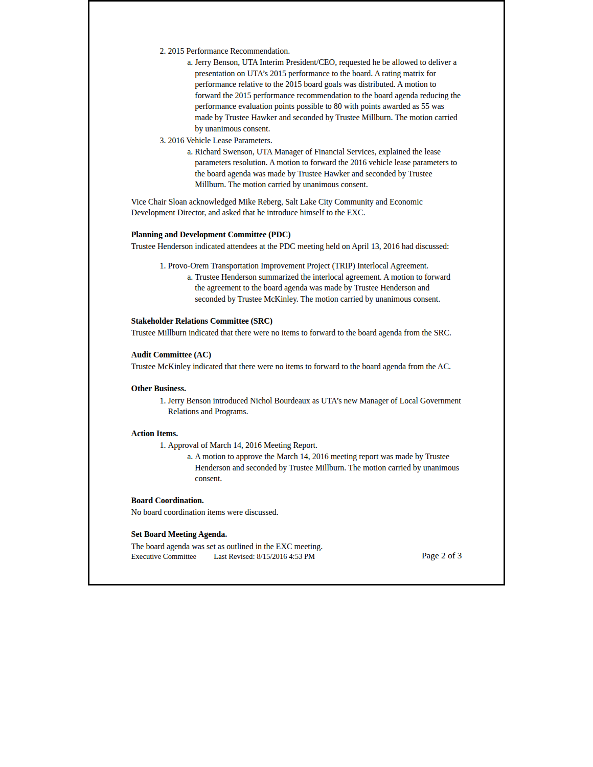2015 Performance Recommendation.
Jerry Benson, UTA Interim President/CEO, requested he be allowed to deliver a presentation on UTA’s 2015 performance to the board. A rating matrix for performance relative to the 2015 board goals was distributed. A motion to forward the 2015 performance recommendation to the board agenda reducing the performance evaluation points possible to 80 with points awarded as 55 was made by Trustee Hawker and seconded by Trustee Millburn. The motion carried by unanimous consent.
2016 Vehicle Lease Parameters.
Richard Swenson, UTA Manager of Financial Services, explained the lease parameters resolution. A motion to forward the 2016 vehicle lease parameters to the board agenda was made by Trustee Hawker and seconded by Trustee Millburn. The motion carried by unanimous consent.
Vice Chair Sloan acknowledged Mike Reberg, Salt Lake City Community and Economic Development Director, and asked that he introduce himself to the EXC.
Planning and Development Committee (PDC)
Trustee Henderson indicated attendees at the PDC meeting held on April 13, 2016 had discussed:
Provo-Orem Transportation Improvement Project (TRIP) Interlocal Agreement.
Trustee Henderson summarized the interlocal agreement. A motion to forward the agreement to the board agenda was made by Trustee Henderson and seconded by Trustee McKinley. The motion carried by unanimous consent.
Stakeholder Relations Committee (SRC)
Trustee Millburn indicated that there were no items to forward to the board agenda from the SRC.
Audit Committee (AC)
Trustee McKinley indicated that there were no items to forward to the board agenda from the AC.
Other Business.
Jerry Benson introduced Nichol Bourdeaux as UTA’s new Manager of Local Government Relations and Programs.
Action Items.
Approval of March 14, 2016 Meeting Report.
A motion to approve the March 14, 2016 meeting report was made by Trustee Henderson and seconded by Trustee Millburn. The motion carried by unanimous consent.
Board Coordination.
No board coordination items were discussed.
Set Board Meeting Agenda.
The board agenda was set as outlined in the EXC meeting.
| Executive Committee | Last Revised: 8/15/2016 4:53 PM | Page 2 of 3 |